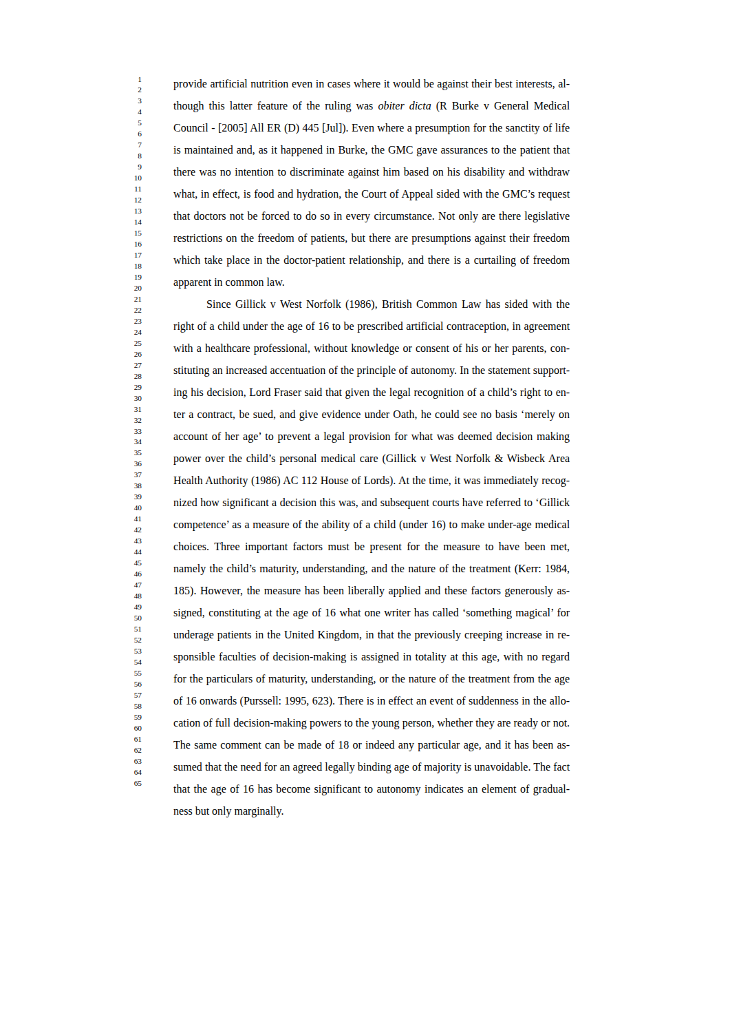1
2
3
4
5
6
7
8
9
10
11
12
13
14
15
16
17
18
19
20
21
22
23
24
25
26
27
28
29
30
31
32
33
34
35
36
37
38
39
40
41
42
43
44
45
46
47
48
49
50
51
52
53
54
55
56
57
58
59
60
61
62
63
64
65
provide artificial nutrition even in cases where it would be against their best interests, although this latter feature of the ruling was obiter dicta (R Burke v General Medical Council - [2005] All ER (D) 445 [Jul]). Even where a presumption for the sanctity of life is maintained and, as it happened in Burke, the GMC gave assurances to the patient that there was no intention to discriminate against him based on his disability and withdraw what, in effect, is food and hydration, the Court of Appeal sided with the GMC’s request that doctors not be forced to do so in every circumstance. Not only are there legislative restrictions on the freedom of patients, but there are presumptions against their freedom which take place in the doctor-patient relationship, and there is a curtailing of freedom apparent in common law.
Since Gillick v West Norfolk (1986), British Common Law has sided with the right of a child under the age of 16 to be prescribed artificial contraception, in agreement with a healthcare professional, without knowledge or consent of his or her parents, constituting an increased accentuation of the principle of autonomy. In the statement supporting his decision, Lord Fraser said that given the legal recognition of a child’s right to enter a contract, be sued, and give evidence under Oath, he could see no basis ‘merely on account of her age’ to prevent a legal provision for what was deemed decision making power over the child’s personal medical care (Gillick v West Norfolk & Wisbeck Area Health Authority (1986) AC 112 House of Lords). At the time, it was immediately recognized how significant a decision this was, and subsequent courts have referred to ‘Gillick competence’ as a measure of the ability of a child (under 16) to make under-age medical choices. Three important factors must be present for the measure to have been met, namely the child’s maturity, understanding, and the nature of the treatment (Kerr: 1984, 185). However, the measure has been liberally applied and these factors generously assigned, constituting at the age of 16 what one writer has called ‘something magical’ for underage patients in the United Kingdom, in that the previously creeping increase in responsible faculties of decision-making is assigned in totality at this age, with no regard for the particulars of maturity, understanding, or the nature of the treatment from the age of 16 onwards (Purssell: 1995, 623). There is in effect an event of suddenness in the allocation of full decision-making powers to the young person, whether they are ready or not. The same comment can be made of 18 or indeed any particular age, and it has been assumed that the need for an agreed legally binding age of majority is unavoidable. The fact that the age of 16 has become significant to autonomy indicates an element of gradualness but only marginally.